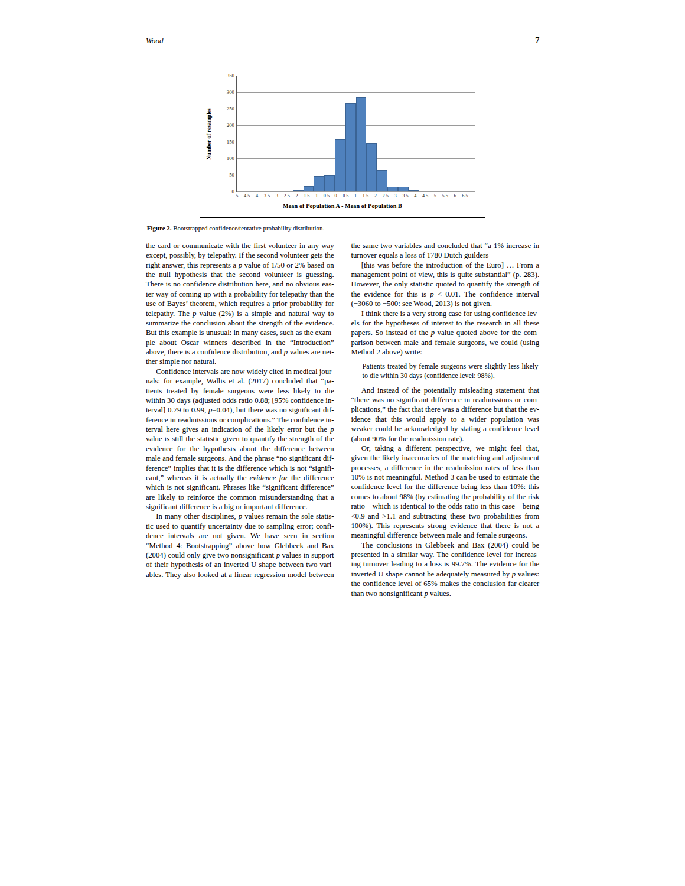Wood 7
Number of resamples
350
300
250
200
150
100
50
0
-5-4.5-4-3.5-3-2.5-2-1.5-1-0.500.511.522.533.544.555.566.5
Mean of Population A - Mean of Population B
Figure 2. Bootstrapped confidence/tentative probability distribution.
the card or communicate with the first volunteer in any way except, possibly, by telepathy. If the second volunteer gets the right answer, this represents a p value of 1/50 or 2% based on the null hypothesis that the second volunteer is guessing. There is no confidence distribution here, and no obvious easier way of coming up with a probability for telepathy than the use of Bayes’ theorem, which requires a prior probability for telepathy. The p value (2%) is a simple and natural way to summarize the conclusion about the strength of the evidence. But this example is unusual: in many cases, such as the example about Oscar winners described in the “Introduction” above, there is a confidence distribution, and p values are neither simple nor natural.
Confidence intervals are now widely cited in medical journals: for example, Wallis et al. (2017) concluded that “patients treated by female surgeons were less likely to die within 30 days (adjusted odds ratio 0.88; [95% confidence interval] 0.79 to 0.99, p=0.04), but there was no significant difference in readmissions or complications.” The confidence interval here gives an indication of the likely error but the p value is still the statistic given to quantify the strength of the evidence for the hypothesis about the difference between male and female surgeons. And the phrase “no significant difference” implies that it is the difference which is not “significant,” whereas it is actually the evidence for the difference which is not significant. Phrases like “significant difference” are likely to reinforce the common misunderstanding that a significant difference is a big or important difference.
In many other disciplines, p values remain the sole statistic used to quantify uncertainty due to sampling error; confidence intervals are not given. We have seen in section “Method 4: Bootstrapping” above how Glebbeek and Bax (2004) could only give two nonsignificant p values in support of their hypothesis of an inverted U shape between two variables. They also looked at a linear regression model between the same two variables and concluded that “a 1% increase in turnover equals a loss of 1780 Dutch guilders
[this was before the introduction of the Euro] … From a management point of view, this is quite substantial” (p. 283). However, the only statistic quoted to quantify the strength of the evidence for this is p < 0.01. The confidence interval (−3060 to −500: see Wood, 2013) is not given.
I think there is a very strong case for using confidence levels for the hypotheses of interest to the research in all these papers. So instead of the p value quoted above for the comparison between male and female surgeons, we could (using Method 2 above) write:
Patients treated by female surgeons were slightly less likely to die within 30 days (confidence level: 98%).
And instead of the potentially misleading statement that “there was no significant difference in readmissions or complications,” the fact that there was a difference but that the evidence that this would apply to a wider population was weaker could be acknowledged by stating a confidence level (about 90% for the readmission rate).
Or, taking a different perspective, we might feel that, given the likely inaccuracies of the matching and adjustment processes, a difference in the readmission rates of less than 10% is not meaningful. Method 3 can be used to estimate the confidence level for the difference being less than 10%: this comes to about 98% (by estimating the probability of the risk ratio—which is identical to the odds ratio in this case—being <0.9 and >1.1 and subtracting these two probabilities from 100%). This represents strong evidence that there is not a meaningful difference between male and female surgeons.
The conclusions in Glebbeek and Bax (2004) could be presented in a similar way. The confidence level for increasing turnover leading to a loss is 99.7%. The evidence for the inverted U shape cannot be adequately measured by p values: the confidence level of 65% makes the conclusion far clearer than two nonsignificant p values.